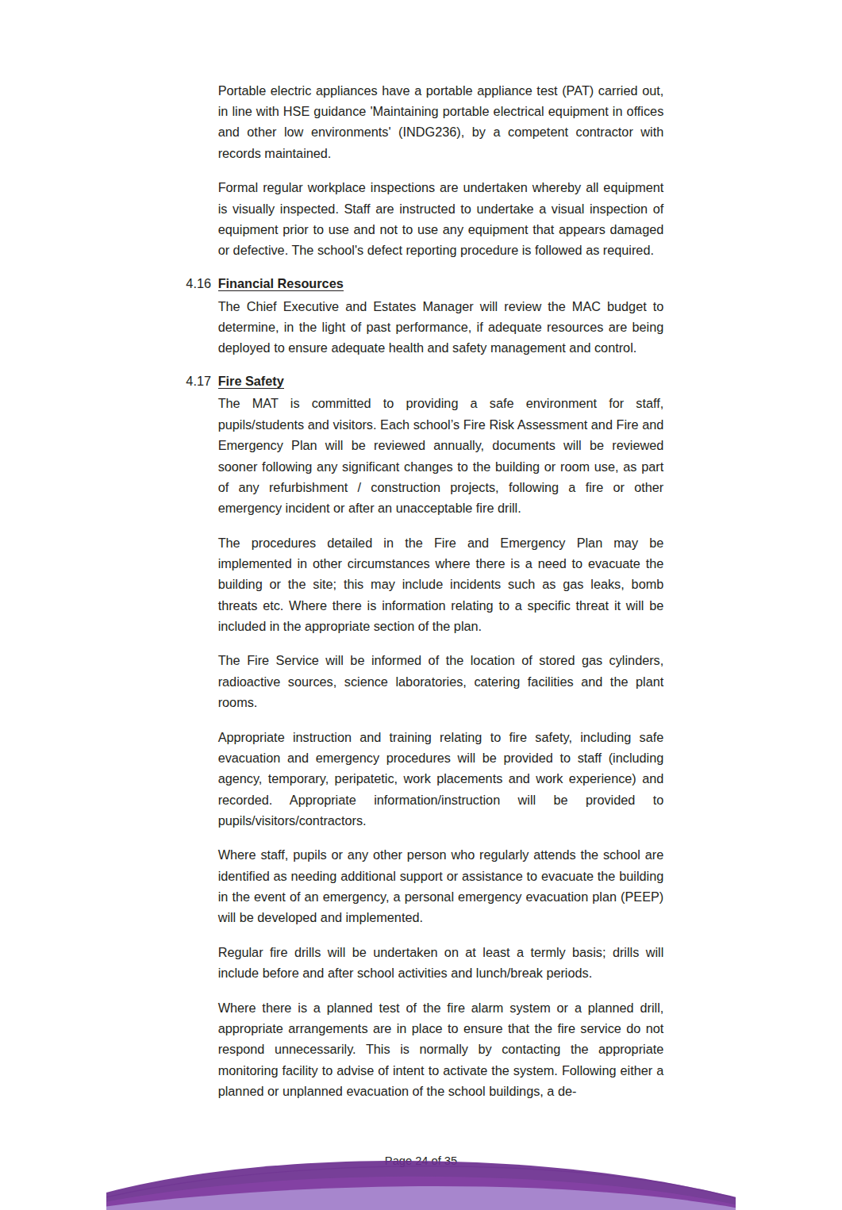Portable electric appliances have a portable appliance test (PAT) carried out, in line with HSE guidance 'Maintaining portable electrical equipment in offices and other low environments' (INDG236), by a competent contractor with records maintained.
Formal regular workplace inspections are undertaken whereby all equipment is visually inspected. Staff are instructed to undertake a visual inspection of equipment prior to use and not to use any equipment that appears damaged or defective. The school's defect reporting procedure is followed as required.
4.16 Financial Resources
The Chief Executive and Estates Manager will review the MAC budget to determine, in the light of past performance, if adequate resources are being deployed to ensure adequate health and safety management and control.
4.17 Fire Safety
The MAT is committed to providing a safe environment for staff, pupils/students and visitors. Each school’s Fire Risk Assessment and Fire and Emergency Plan will be reviewed annually, documents will be reviewed sooner following any significant changes to the building or room use, as part of any refurbishment / construction projects, following a fire or other emergency incident or after an unacceptable fire drill.
The procedures detailed in the Fire and Emergency Plan may be implemented in other circumstances where there is a need to evacuate the building or the site; this may include incidents such as gas leaks, bomb threats etc. Where there is information relating to a specific threat it will be included in the appropriate section of the plan.
The Fire Service will be informed of the location of stored gas cylinders, radioactive sources, science laboratories, catering facilities and the plant rooms.
Appropriate instruction and training relating to fire safety, including safe evacuation and emergency procedures will be provided to staff (including agency, temporary, peripatetic, work placements and work experience) and recorded. Appropriate information/instruction will be provided to pupils/visitors/contractors.
Where staff, pupils or any other person who regularly attends the school are identified as needing additional support or assistance to evacuate the building in the event of an emergency, a personal emergency evacuation plan (PEEP) will be developed and implemented.
Regular fire drills will be undertaken on at least a termly basis; drills will include before and after school activities and lunch/break periods.
Where there is a planned test of the fire alarm system or a planned drill, appropriate arrangements are in place to ensure that the fire service do not respond unnecessarily. This is normally by contacting the appropriate monitoring facility to advise of intent to activate the system. Following either a planned or unplanned evacuation of the school buildings, a de-
Page 24 of 35